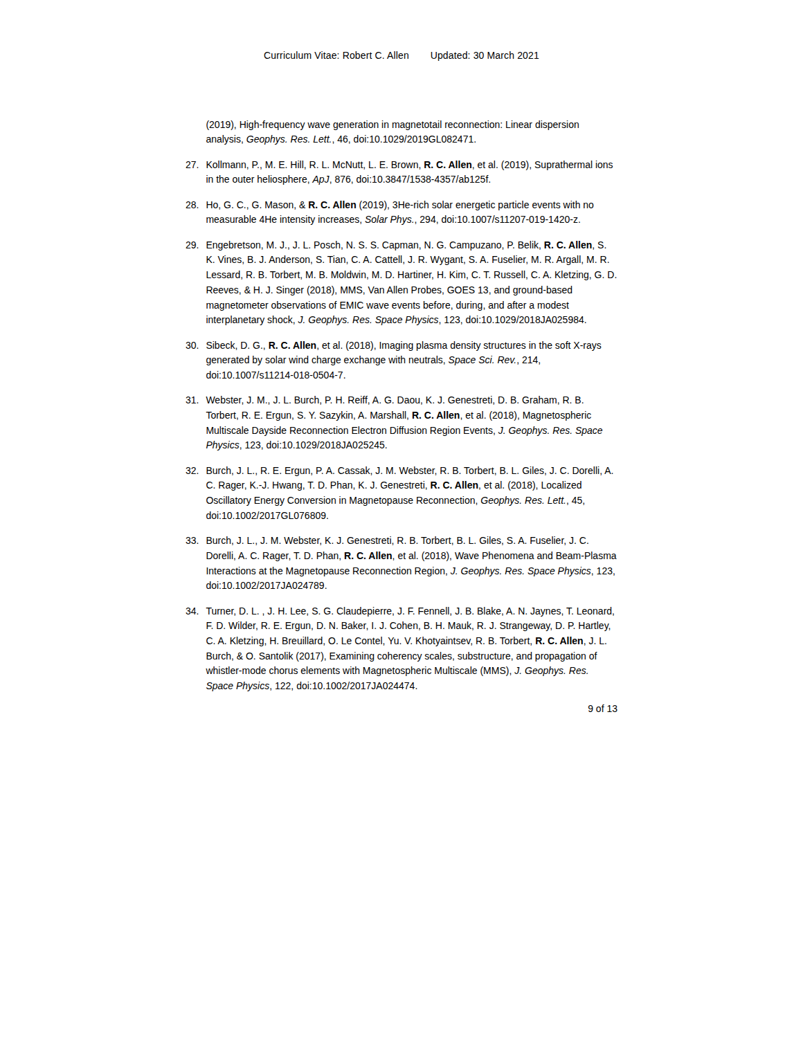Curriculum Vitae: Robert C. Allen Updated: 30 March 2021
(2019), High-frequency wave generation in magnetotail reconnection: Linear dispersion analysis, Geophys. Res. Lett., 46, doi:10.1029/2019GL082471.
Kollmann, P., M. E. Hill, R. L. McNutt, L. E. Brown, R. C. Allen, et al. (2019), Suprathermal ions in the outer heliosphere, ApJ, 876, doi:10.3847/1538-4357/ab125f.
Ho, G. C., G. Mason, & R. C. Allen (2019), 3He-rich solar energetic particle events with no measurable 4He intensity increases, Solar Phys., 294, doi:10.1007/s11207-019-1420-z.
Engebretson, M. J., J. L. Posch, N. S. S. Capman, N. G. Campuzano, P. Belik, R. C. Allen, S. K. Vines, B. J. Anderson, S. Tian, C. A. Cattell, J. R. Wygant, S. A. Fuselier, M. R. Argall, M. R. Lessard, R. B. Torbert, M. B. Moldwin, M. D. Hartiner, H. Kim, C. T. Russell, C. A. Kletzing, G. D. Reeves, & H. J. Singer (2018), MMS, Van Allen Probes, GOES 13, and ground-based magnetometer observations of EMIC wave events before, during, and after a modest interplanetary shock, J. Geophys. Res. Space Physics, 123, doi:10.1029/2018JA025984.
Sibeck, D. G., R. C. Allen, et al. (2018), Imaging plasma density structures in the soft X-rays generated by solar wind charge exchange with neutrals, Space Sci. Rev., 214, doi:10.1007/s11214-018-0504-7.
Webster, J. M., J. L. Burch, P. H. Reiff, A. G. Daou, K. J. Genestreti, D. B. Graham, R. B. Torbert, R. E. Ergun, S. Y. Sazykin, A. Marshall, R. C. Allen, et al. (2018), Magnetospheric Multiscale Dayside Reconnection Electron Diffusion Region Events, J. Geophys. Res. Space Physics, 123, doi:10.1029/2018JA025245.
Burch, J. L., R. E. Ergun, P. A. Cassak, J. M. Webster, R. B. Torbert, B. L. Giles, J. C. Dorelli, A. C. Rager, K.-J. Hwang, T. D. Phan, K. J. Genestreti, R. C. Allen, et al. (2018), Localized Oscillatory Energy Conversion in Magnetopause Reconnection, Geophys. Res. Lett., 45, doi:10.1002/2017GL076809.
Burch, J. L., J. M. Webster, K. J. Genestreti, R. B. Torbert, B. L. Giles, S. A. Fuselier, J. C. Dorelli, A. C. Rager, T. D. Phan, R. C. Allen, et al. (2018), Wave Phenomena and Beam-Plasma Interactions at the Magnetopause Reconnection Region, J. Geophys. Res. Space Physics, 123, doi:10.1002/2017JA024789.
Turner, D. L. , J. H. Lee, S. G. Claudepierre, J. F. Fennell, J. B. Blake, A. N. Jaynes, T. Leonard, F. D. Wilder, R. E. Ergun, D. N. Baker, I. J. Cohen, B. H. Mauk, R. J. Strangeway, D. P. Hartley, C. A. Kletzing, H. Breuillard, O. Le Contel, Yu. V. Khotyaintsev, R. B. Torbert, R. C. Allen, J. L. Burch, & O. Santolik (2017), Examining coherency scales, substructure, and propagation of whistler-mode chorus elements with Magnetospheric Multiscale (MMS), J. Geophys. Res. Space Physics, 122, doi:10.1002/2017JA024474.
9 of 13